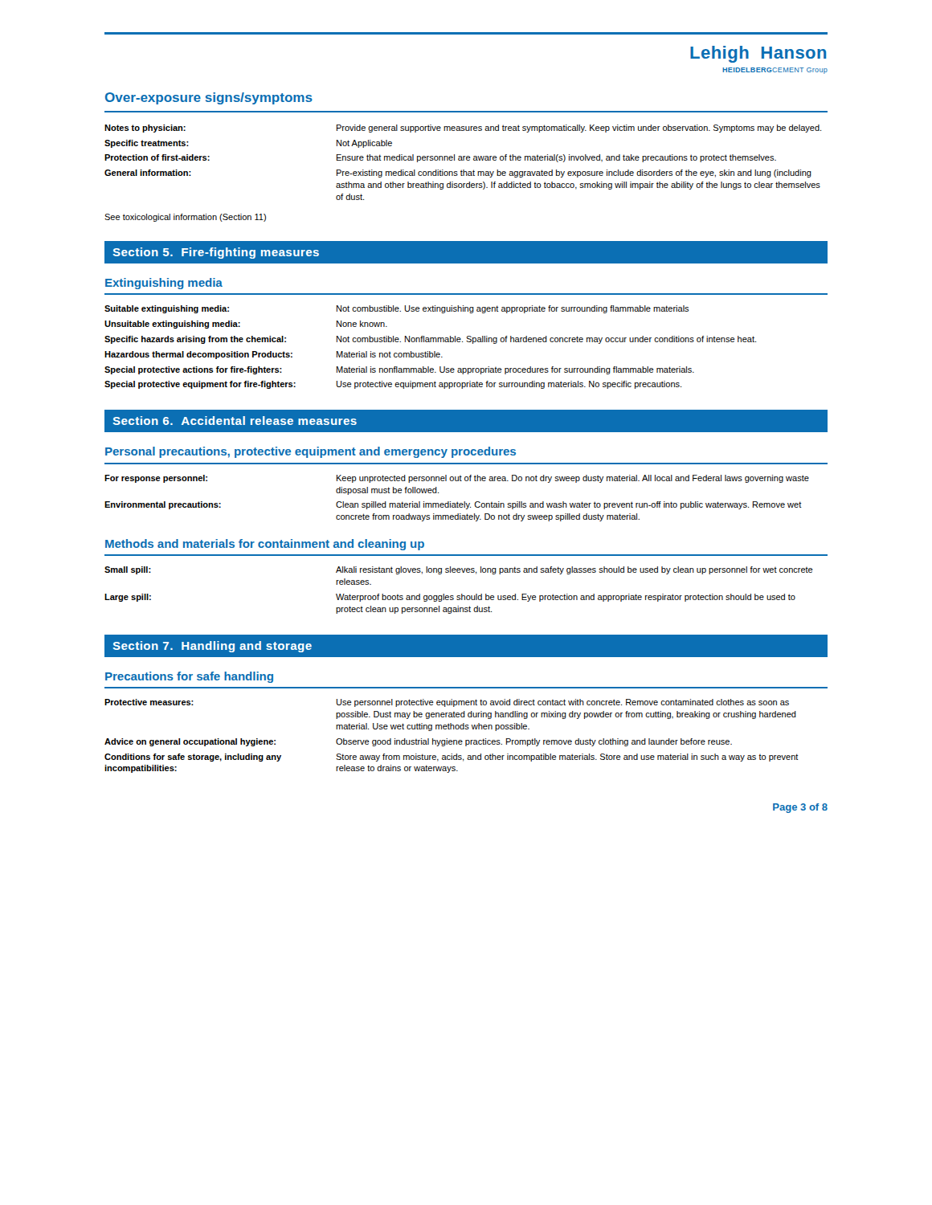Lehigh Hanson
HEIDELBERGCEMENT Group
Over-exposure signs/symptoms
| Notes to physician: | Provide general supportive measures and treat symptomatically. Keep victim under observation. Symptoms may be delayed. |
| Specific treatments: | Not Applicable |
| Protection of first-aiders: | Ensure that medical personnel are aware of the material(s) involved, and take precautions to protect themselves. |
| General information: | Pre-existing medical conditions that may be aggravated by exposure include disorders of the eye, skin and lung (including asthma and other breathing disorders). If addicted to tobacco, smoking will impair the ability of the lungs to clear themselves of dust. |
See toxicological information (Section 11)
Section 5. Fire-fighting measures
Extinguishing media
| Suitable extinguishing media: | Not combustible. Use extinguishing agent appropriate for surrounding flammable materials |
| Unsuitable extinguishing media: | None known. |
| Specific hazards arising from the chemical: | Not combustible. Nonflammable. Spalling of hardened concrete may occur under conditions of intense heat. |
| Hazardous thermal decomposition Products: | Material is not combustible. |
| Special protective actions for fire-fighters: | Material is nonflammable. Use appropriate procedures for surrounding flammable materials. |
| Special protective equipment for fire-fighters: | Use protective equipment appropriate for surrounding materials. No specific precautions. |
Section 6. Accidental release measures
Personal precautions, protective equipment and emergency procedures
| For response personnel: | Keep unprotected personnel out of the area. Do not dry sweep dusty material. All local and Federal laws governing waste disposal must be followed. |
| Environmental precautions: | Clean spilled material immediately. Contain spills and wash water to prevent run-off into public waterways. Remove wet concrete from roadways immediately. Do not dry sweep spilled dusty material. |
Methods and materials for containment and cleaning up
| Small spill: | Alkali resistant gloves, long sleeves, long pants and safety glasses should be used by clean up personnel for wet concrete releases. |
| Large spill: | Waterproof boots and goggles should be used. Eye protection and appropriate respirator protection should be used to protect clean up personnel against dust. |
Section 7. Handling and storage
Precautions for safe handling
| Protective measures: | Use personnel protective equipment to avoid direct contact with concrete. Remove contaminated clothes as soon as possible. Dust may be generated during handling or mixing dry powder or from cutting, breaking or crushing hardened material. Use wet cutting methods when possible. |
| Advice on general occupational hygiene: | Observe good industrial hygiene practices. Promptly remove dusty clothing and launder before reuse. |
| Conditions for safe storage, including any incompatibilities: | Store away from moisture, acids, and other incompatible materials. Store and use material in such a way as to prevent release to drains or waterways. |
Page 3 of 8